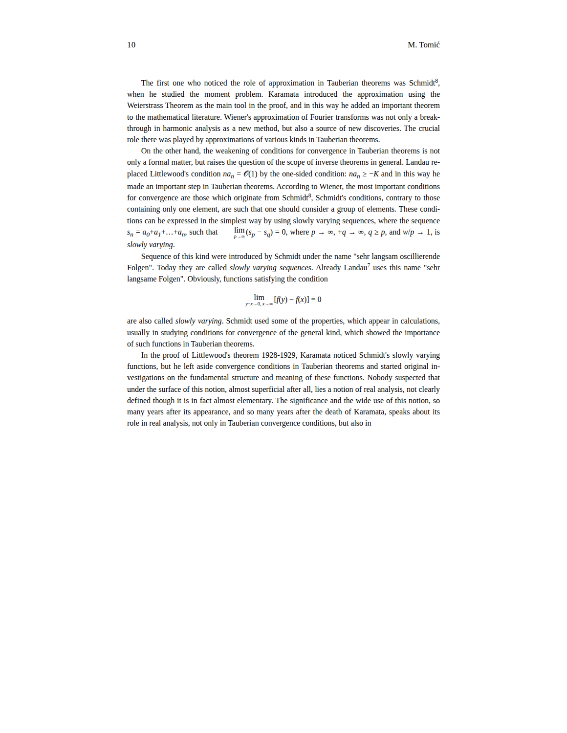10 M. Tomić
The first one who noticed the role of approximation in Tauberian theorems was Schmidt8, when he studied the moment problem. Karamata introduced the approximation using the Weierstrass Theorem as the main tool in the proof, and in this way he added an important theorem to the mathematical literature. Wiener's approximation of Fourier transforms was not only a breakthrough in harmonic analysis as a new method, but also a source of new discoveries. The crucial role there was played by approximations of various kinds in Tauberian theorems.
On the other hand, the weakening of conditions for convergence in Tauberian theorems is not only a formal matter, but raises the question of the scope of inverse theorems in general. Landau replaced Littlewood's condition nan = 𝒪(1) by the one-sided condition: nan ≥ −K and in this way he made an important step in Tauberian theorems. According to Wiener, the most important conditions for convergence are those which originate from Schmidt8, Schmidt's conditions, contrary to those containing only one element, are such that one should consider a group of elements. These conditions can be expressed in the simplest way by using slowly varying sequences, where the sequence sn = a0+a1+…+an, such that lim p→∞(sp − sq) = 0, where p → ∞, +q → ∞, q ≥ p, and w/p → 1, is slowly varying.
Sequence of this kind were introduced by Schmidt under the name "sehr langsam oscillierende Folgen". Today they are called slowly varying sequences. Already Landau7 uses this name "sehr langsame Folgen". Obviously, functions satisfying the condition
lim y−x→0, x→∞[f(y) − f(x)] = 0
are also called slowly varying. Schmidt used some of the properties, which appear in calculations, usually in studying conditions for convergence of the general kind, which showed the importance of such functions in Tauberian theorems.
In the proof of Littlewood's theorem 1928-1929, Karamata noticed Schmidt's slowly varying functions, but he left aside convergence conditions in Tauberian theorems and started original investigations on the fundamental structure and meaning of these functions. Nobody suspected that under the surface of this notion, almost superficial after all, lies a notion of real analysis, not clearly defined though it is in fact almost elementary. The significance and the wide use of this notion, so many years after its appearance, and so many years after the death of Karamata, speaks about its role in real analysis, not only in Tauberian convergence conditions, but also in